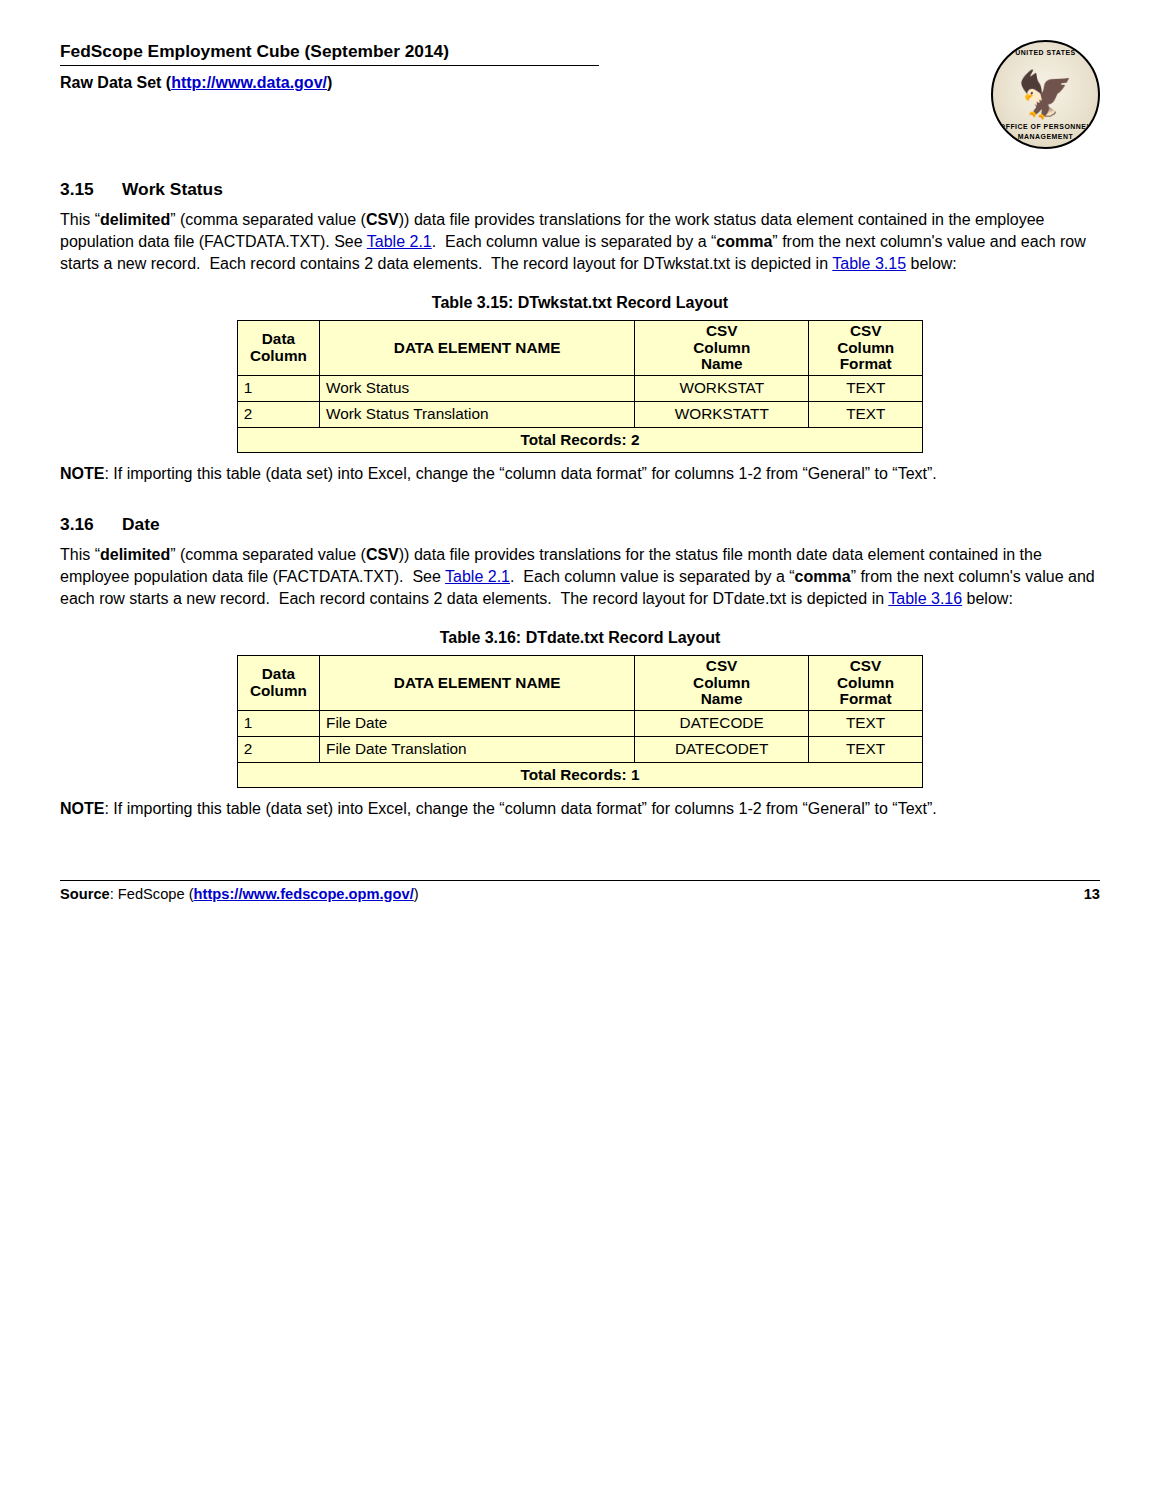FedScope Employment Cube (September 2014)
Raw Data Set (http://www.data.gov/)
UNITED STATES
🦅
OFFICE OF PERSONNEL MANAGEMENT
3.15 Work Status
This “delimited” (comma separated value (CSV)) data file provides translations for the work status data element contained in the employee population data file (FACTDATA.TXT). See Table 2.1. Each column value is separated by a “comma” from the next column's value and each row starts a new record. Each record contains 2 data elements. The record layout for DTwkstat.txt is depicted in Table 3.15 below:
Table 3.15: DTwkstat.txt Record Layout
| Data Column | DATA ELEMENT NAME | CSV Column Name | CSV Column Format |
| --- | --- | --- | --- |
| 1 | Work Status | WORKSTAT | TEXT |
| 2 | Work Status Translation | WORKSTATT | TEXT |
| Total Records: 2 |
NOTE: If importing this table (data set) into Excel, change the “column data format” for columns 1-2 from “General” to “Text”.
3.16 Date
This “delimited” (comma separated value (CSV)) data file provides translations for the status file month date data element contained in the employee population data file (FACTDATA.TXT). See Table 2.1. Each column value is separated by a “comma” from the next column's value and each row starts a new record. Each record contains 2 data elements. The record layout for DTdate.txt is depicted in Table 3.16 below:
Table 3.16: DTdate.txt Record Layout
| Data Column | DATA ELEMENT NAME | CSV Column Name | CSV Column Format |
| --- | --- | --- | --- |
| 1 | File Date | DATECODE | TEXT |
| 2 | File Date Translation | DATECODET | TEXT |
| Total Records: 1 |
NOTE: If importing this table (data set) into Excel, change the “column data format” for columns 1-2 from “General” to “Text”.
Source: FedScope (https://www.fedscope.opm.gov/)
13